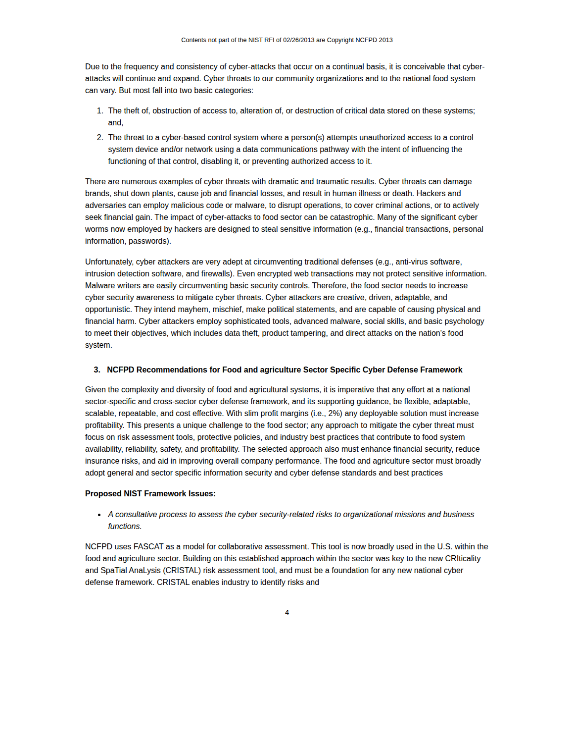Contents not part of the NIST RFI of 02/26/2013 are Copyright NCFPD 2013
Due to the frequency and consistency of cyber-attacks that occur on a continual basis, it is conceivable that cyber-attacks will continue and expand. Cyber threats to our community organizations and to the national food system can vary. But most fall into two basic categories:
The theft of, obstruction of access to, alteration of, or destruction of critical data stored on these systems; and,
The threat to a cyber-based control system where a person(s) attempts unauthorized access to a control system device and/or network using a data communications pathway with the intent of influencing the functioning of that control, disabling it, or preventing authorized access to it.
There are numerous examples of cyber threats with dramatic and traumatic results. Cyber threats can damage brands, shut down plants, cause job and financial losses, and result in human illness or death. Hackers and adversaries can employ malicious code or malware, to disrupt operations, to cover criminal actions, or to actively seek financial gain. The impact of cyber-attacks to food sector can be catastrophic. Many of the significant cyber worms now employed by hackers are designed to steal sensitive information (e.g., financial transactions, personal information, passwords).
Unfortunately, cyber attackers are very adept at circumventing traditional defenses (e.g., anti-virus software, intrusion detection software, and firewalls). Even encrypted web transactions may not protect sensitive information. Malware writers are easily circumventing basic security controls. Therefore, the food sector needs to increase cyber security awareness to mitigate cyber threats. Cyber attackers are creative, driven, adaptable, and opportunistic. They intend mayhem, mischief, make political statements, and are capable of causing physical and financial harm. Cyber attackers employ sophisticated tools, advanced malware, social skills, and basic psychology to meet their objectives, which includes data theft, product tampering, and direct attacks on the nation's food system.
3. NCFPD Recommendations for Food and agriculture Sector Specific Cyber Defense Framework
Given the complexity and diversity of food and agricultural systems, it is imperative that any effort at a national sector-specific and cross-sector cyber defense framework, and its supporting guidance, be flexible, adaptable, scalable, repeatable, and cost effective. With slim profit margins (i.e., 2%) any deployable solution must increase profitability. This presents a unique challenge to the food sector; any approach to mitigate the cyber threat must focus on risk assessment tools, protective policies, and industry best practices that contribute to food system availability, reliability, safety, and profitability. The selected approach also must enhance financial security, reduce insurance risks, and aid in improving overall company performance. The food and agriculture sector must broadly adopt general and sector specific information security and cyber defense standards and best practices
Proposed NIST Framework Issues:
A consultative process to assess the cyber security-related risks to organizational missions and business functions.
NCFPD uses FASCAT as a model for collaborative assessment. This tool is now broadly used in the U.S. within the food and agriculture sector. Building on this established approach within the sector was key to the new CRIticality and SpaTial AnaLysis (CRISTAL) risk assessment tool, and must be a foundation for any new national cyber defense framework. CRISTAL enables industry to identify risks and
4